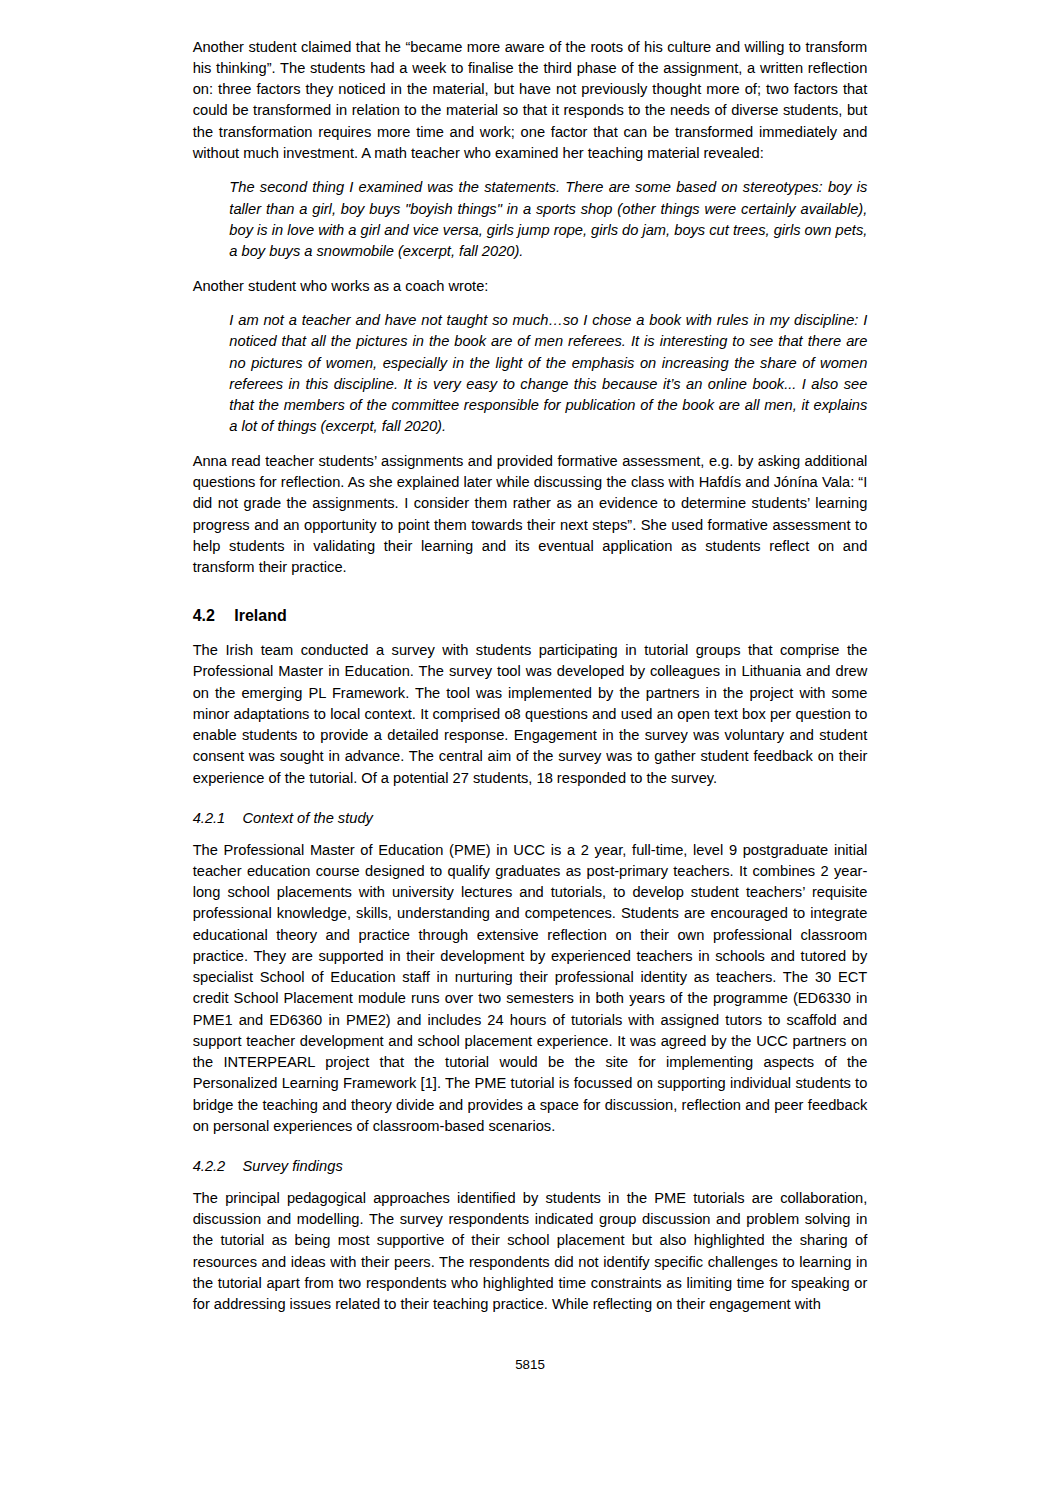Another student claimed that he “became more aware of the roots of his culture and willing to transform his thinking”. The students had a week to finalise the third phase of the assignment, a written reflection on: three factors they noticed in the material, but have not previously thought more of; two factors that could be transformed in relation to the material so that it responds to the needs of diverse students, but the transformation requires more time and work; one factor that can be transformed immediately and without much investment. A math teacher who examined her teaching material revealed:
The second thing I examined was the statements. There are some based on stereotypes: boy is taller than a girl, boy buys "boyish things" in a sports shop (other things were certainly available), boy is in love with a girl and vice versa, girls jump rope, girls do jam, boys cut trees, girls own pets, a boy buys a snowmobile (excerpt, fall 2020).
Another student who works as a coach wrote:
I am not a teacher and have not taught so much…so I chose a book with rules in my discipline: I noticed that all the pictures in the book are of men referees. It is interesting to see that there are no pictures of women, especially in the light of the emphasis on increasing the share of women referees in this discipline. It is very easy to change this because it’s an online book... I also see that the members of the committee responsible for publication of the book are all men, it explains a lot of things (excerpt, fall 2020).
Anna read teacher students’ assignments and provided formative assessment, e.g. by asking additional questions for reflection. As she explained later while discussing the class with Hafdís and Jónína Vala: “I did not grade the assignments. I consider them rather as an evidence to determine students’ learning progress and an opportunity to point them towards their next steps”. She used formative assessment to help students in validating their learning and its eventual application as students reflect on and transform their practice.
4.2 Ireland
The Irish team conducted a survey with students participating in tutorial groups that comprise the Professional Master in Education. The survey tool was developed by colleagues in Lithuania and drew on the emerging PL Framework. The tool was implemented by the partners in the project with some minor adaptations to local context. It comprised o8 questions and used an open text box per question to enable students to provide a detailed response. Engagement in the survey was voluntary and student consent was sought in advance. The central aim of the survey was to gather student feedback on their experience of the tutorial. Of a potential 27 students, 18 responded to the survey.
4.2.1 Context of the study
The Professional Master of Education (PME) in UCC is a 2 year, full-time, level 9 postgraduate initial teacher education course designed to qualify graduates as post-primary teachers. It combines 2 year-long school placements with university lectures and tutorials, to develop student teachers’ requisite professional knowledge, skills, understanding and competences. Students are encouraged to integrate educational theory and practice through extensive reflection on their own professional classroom practice. They are supported in their development by experienced teachers in schools and tutored by specialist School of Education staff in nurturing their professional identity as teachers. The 30 ECT credit School Placement module runs over two semesters in both years of the programme (ED6330 in PME1 and ED6360 in PME2) and includes 24 hours of tutorials with assigned tutors to scaffold and support teacher development and school placement experience. It was agreed by the UCC partners on the INTERPEARL project that the tutorial would be the site for implementing aspects of the Personalized Learning Framework [1]. The PME tutorial is focussed on supporting individual students to bridge the teaching and theory divide and provides a space for discussion, reflection and peer feedback on personal experiences of classroom-based scenarios.
4.2.2 Survey findings
The principal pedagogical approaches identified by students in the PME tutorials are collaboration, discussion and modelling. The survey respondents indicated group discussion and problem solving in the tutorial as being most supportive of their school placement but also highlighted the sharing of resources and ideas with their peers. The respondents did not identify specific challenges to learning in the tutorial apart from two respondents who highlighted time constraints as limiting time for speaking or for addressing issues related to their teaching practice. While reflecting on their engagement with
5815